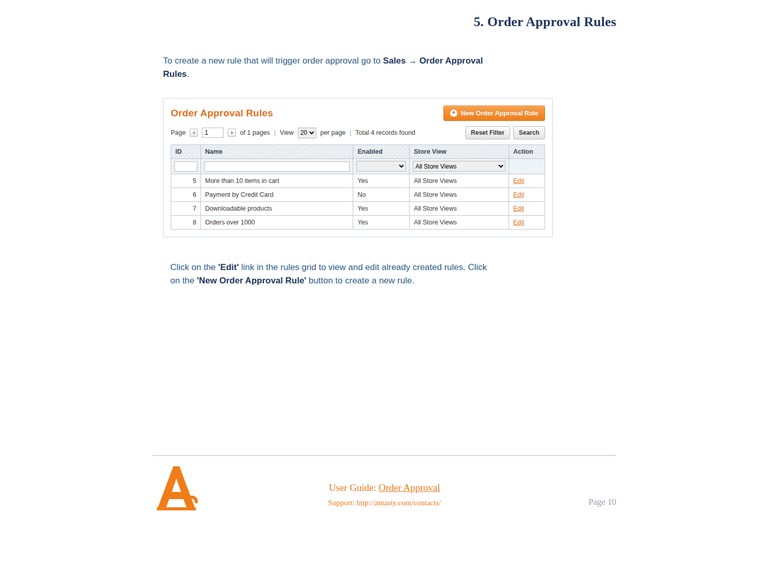5. Order Approval Rules
To create a new rule that will trigger order approval go to Sales → Order Approval Rules.
Order Approval Rules
+ New Order Approval Rule
Page of 1 pages | View 20 per page | Total 4 records found Reset Filter Search
| ID | Name | Enabled | Store View | Action |
| --- | --- | --- | --- | --- |
| | | Yes No | All Store Views | |
| 5 | More than 10 items in cart | Yes | All Store Views | Edit |
| 6 | Payment by Credit Card | No | All Store Views | Edit |
| 7 | Downloadable products | Yes | All Store Views | Edit |
| 8 | Orders over 1000 | Yes | All Store Views | Edit |
Click on the 'Edit' link in the rules grid to view and edit already created rules. Click on the 'New Order Approval Rule' button to create a new rule.
User Guide: Order Approval
Support: http://amasty.com/contacts/
Page 10